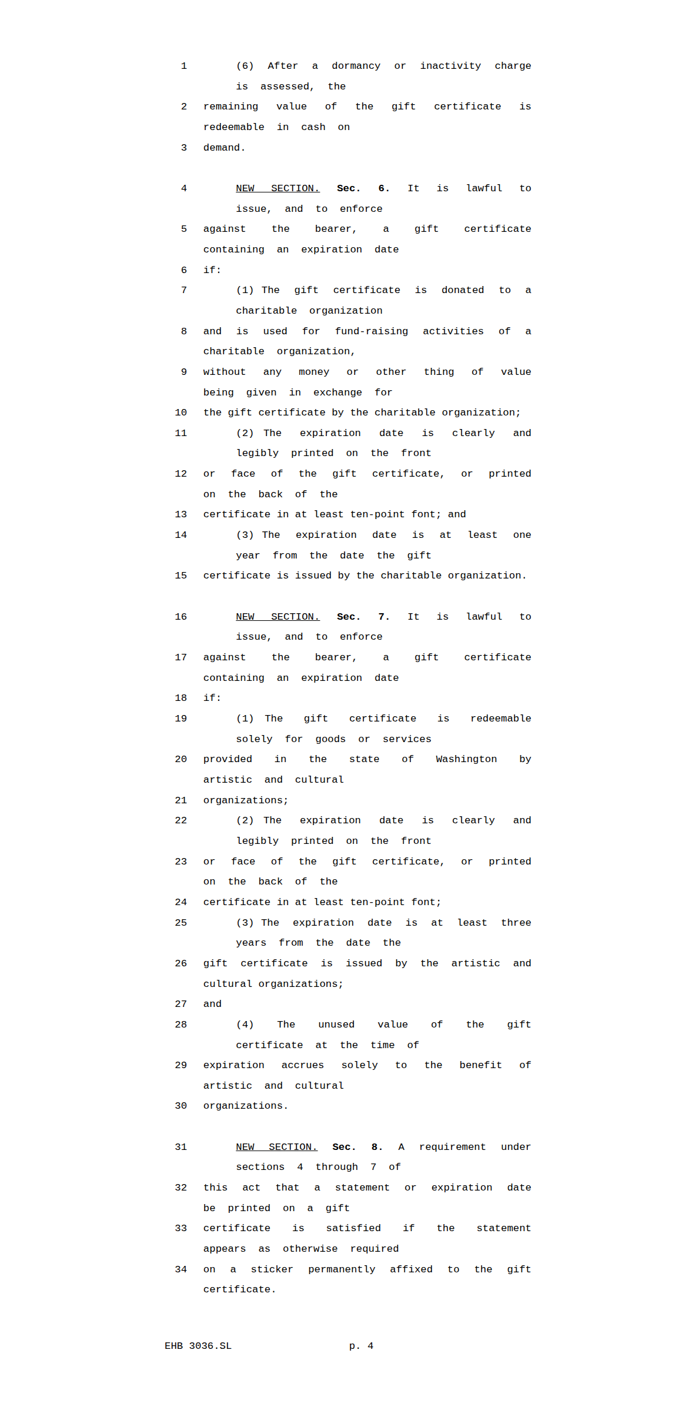1(6) After a dormancy or inactivity charge is assessed, the
2 remaining value of the gift certificate is redeemable in cash on
3 demand.
4 NEW SECTION. Sec. 6. It is lawful to issue, and to enforce
5 against the bearer, a gift certificate containing an expiration date
6 if:
7(1) The gift certificate is donated to a charitable organization
8 and is used for fund-raising activities of a charitable organization,
9 without any money or other thing of value being given in exchange for
10 the gift certificate by the charitable organization;
11(2) The expiration date is clearly and legibly printed on the front
12 or face of the gift certificate, or printed on the back of the
13 certificate in at least ten-point font; and
14(3) The expiration date is at least one year from the date the gift
15 certificate is issued by the charitable organization.
16 NEW SECTION. Sec. 7. It is lawful to issue, and to enforce
17 against the bearer, a gift certificate containing an expiration date
18 if:
19(1) The gift certificate is redeemable solely for goods or services
20 provided in the state of Washington by artistic and cultural
21 organizations;
22(2) The expiration date is clearly and legibly printed on the front
23 or face of the gift certificate, or printed on the back of the
24 certificate in at least ten-point font;
25(3) The expiration date is at least three years from the date the
26 gift certificate is issued by the artistic and cultural organizations;
27 and
28(4) The unused value of the gift certificate at the time of
29 expiration accrues solely to the benefit of artistic and cultural
30 organizations.
31 NEW SECTION. Sec. 8. A requirement under sections 4 through 7 of
32 this act that a statement or expiration date be printed on a gift
33 certificate is satisfied if the statement appears as otherwise required
34 on a sticker permanently affixed to the gift certificate.
EHB 3036.SL p. 4